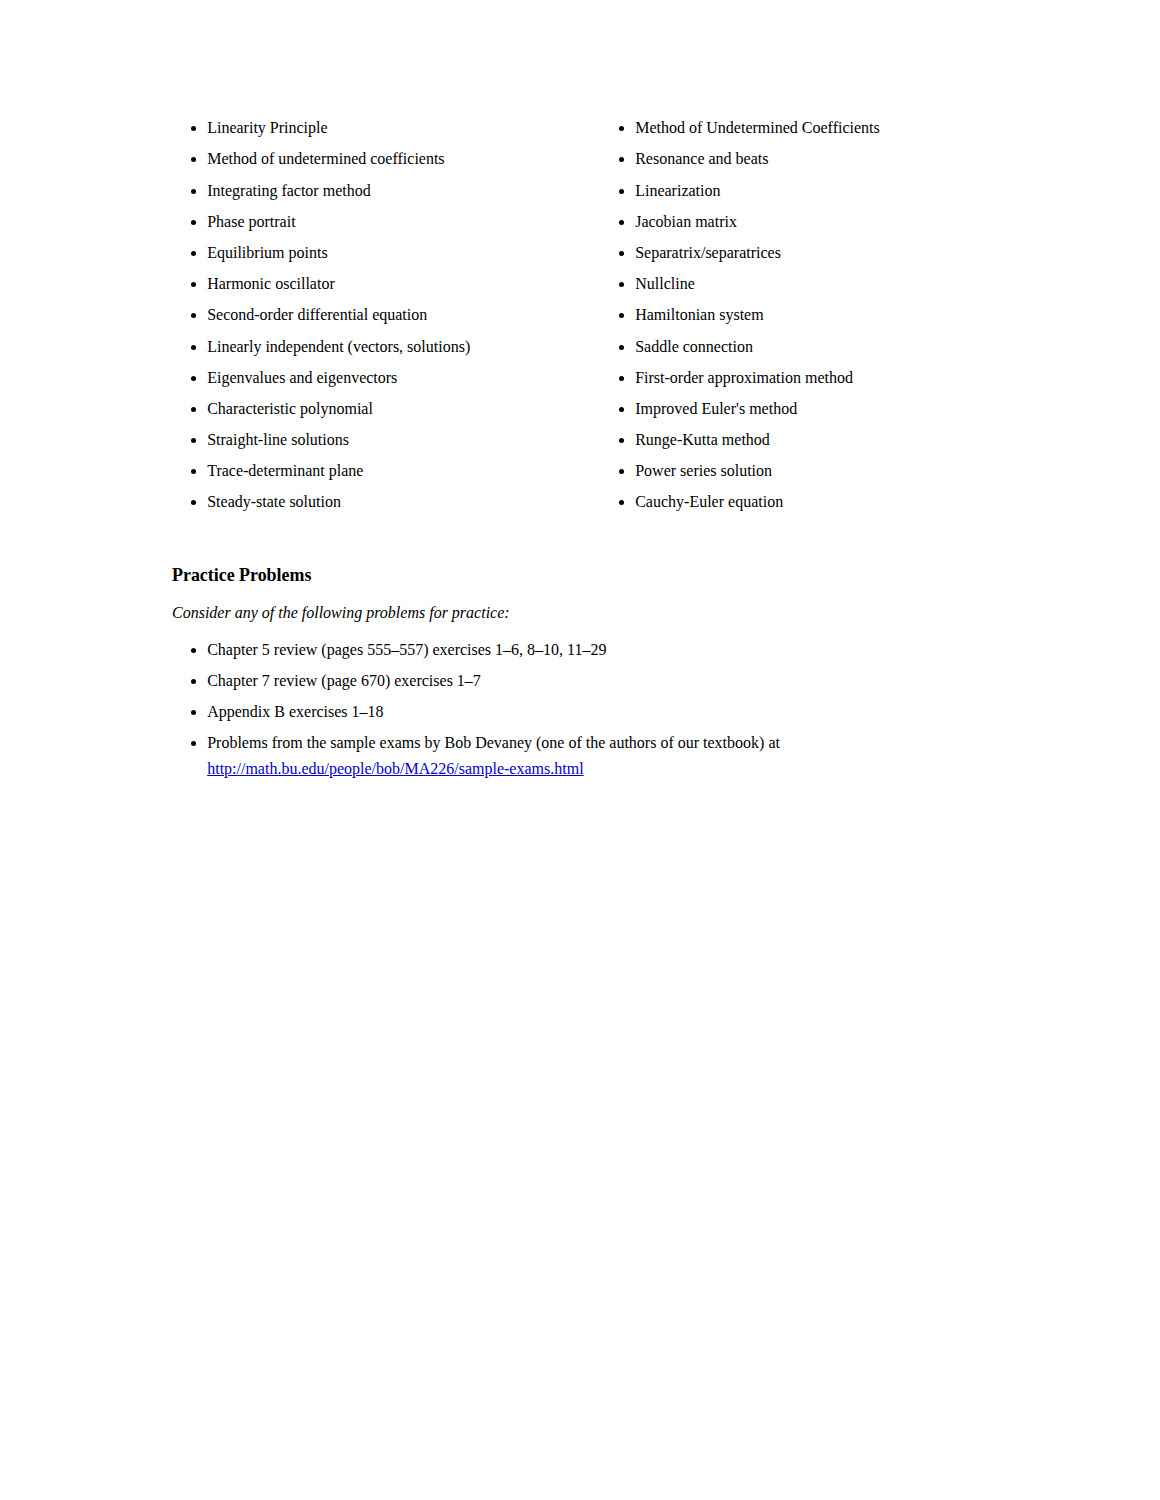Linearity Principle
Method of undetermined coefficients
Integrating factor method
Phase portrait
Equilibrium points
Harmonic oscillator
Second-order differential equation
Linearly independent (vectors, solutions)
Eigenvalues and eigenvectors
Characteristic polynomial
Straight-line solutions
Trace-determinant plane
Steady-state solution
Method of Undetermined Coefficients
Resonance and beats
Linearization
Jacobian matrix
Separatrix/separatrices
Nullcline
Hamiltonian system
Saddle connection
First-order approximation method
Improved Euler's method
Runge-Kutta method
Power series solution
Cauchy-Euler equation
Practice Problems
Consider any of the following problems for practice:
Chapter 5 review (pages 555–557) exercises 1–6, 8–10, 11–29
Chapter 7 review (page 670) exercises 1–7
Appendix B exercises 1–18
Problems from the sample exams by Bob Devaney (one of the authors of our textbook) at http://math.bu.edu/people/bob/MA226/sample-exams.html